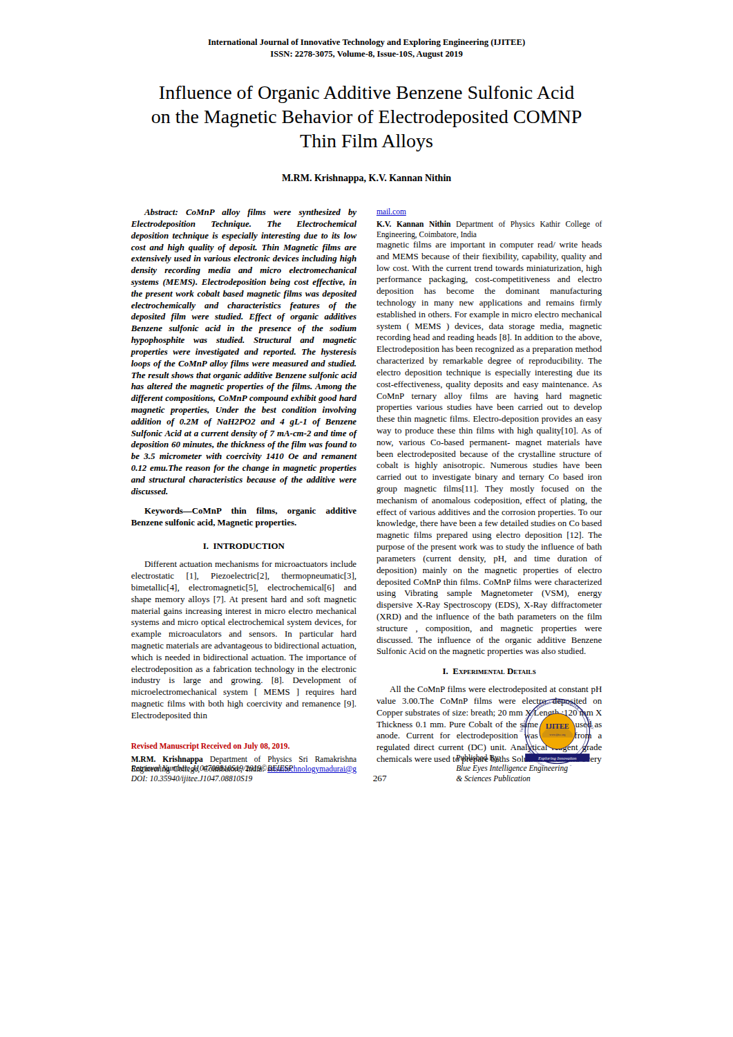International Journal of Innovative Technology and Exploring Engineering (IJITEE)
ISSN: 2278-3075, Volume-8, Issue-10S, August 2019
Influence of Organic Additive Benzene Sulfonic Acid on the Magnetic Behavior of Electrodeposited COMNP Thin Film Alloys
M.RM. Krishnappa, K.V. Kannan Nithin
Abstract: CoMnP alloy films were synthesized by Electrodeposition Technique. The Electrochemical deposition technique is especially interesting due to its low cost and high quality of deposit. Thin Magnetic films are extensively used in various electronic devices including high density recording media and micro electromechanical systems (MEMS). Electrodeposition being cost effective, in the present work cobalt based magnetic films was deposited electrochemically and characteristics features of the deposited film were studied. Effect of organic additives Benzene sulfonic acid in the presence of the sodium hypophosphite was studied. Structural and magnetic properties were investigated and reported. The hysteresis loops of the CoMnP alloy films were measured and studied. The result shows that organic additive Benzene sulfonic acid has altered the magnetic properties of the films. Among the different compositions, CoMnP compound exhibit good hard magnetic properties, Under the best condition involving addition of 0.2M of NaH2PO2 and 4 gL-1 of Benzene Sulfonic Acid at a current density of 7 mA-cm-2 and time of deposition 60 minutes, the thickness of the film was found to be 3.5 micrometer with coercivity 1410 Oe and remanent 0.12 emu.The reason for the change in magnetic properties and structural characteristics because of the additive were discussed.
Keywords—CoMnP thin films, organic additive Benzene sulfonic acid, Magnetic properties.
I. Introduction
Different actuation mechanisms for microactuators include electrostatic [1], Piezoelectric[2], thermopneumatic[3], bimetallic[4], electromagnetic[5], electrochemical[6] and shape memory alloys [7]. At present hard and soft magnetic material gains increasing interest in micro electro mechanical systems and micro optical electrochemical system devices, for example microaculators and sensors. In particular hard magnetic materials are advantageous to bidirectional actuation, which is needed in bidirectional actuation. The importance of electrodeposition as a fabrication technology in the electronic industry is large and growing. [8]. Development of microelectromechanical system [ MEMS ] requires hard magnetic films with both high coercivity and remanence [9]. Electrodeposited thin
Revised Manuscript Received on July 08, 2019.
M.RM. Krishnappa Department of Physics Sri Ramakrishna Engineering College, Coimbatore, India. srisaitechnologymadurai@gmail.com
K.V. Kannan Nithin Department of Physics Kathir College of Engineering, Coimbatore, India
magnetic films are important in computer read/ write heads and MEMS because of their fiexibility, capability, quality and low cost. With the current trend towards miniaturization, high performance packaging, cost-competitiveness and electro deposition has become the dominant manufacturing technology in many new applications and remains firmly established in others. For example in micro electro mechanical system ( MEMS ) devices, data storage media, magnetic recording head and reading heads [8]. In addition to the above, Electrodeposition has been recognized as a preparation method characterized by remarkable degree of reproducibility. The electro deposition technique is especially interesting due its cost-effectiveness, quality deposits and easy maintenance. As CoMnP ternary alloy films are having hard magnetic properties various studies have been carried out to develop these thin magnetic films. Electro-deposition provides an easy way to produce these thin films with high quality[10]. As of now, various Co-based permanent- magnet materials have been electrodeposited because of the crystalline structure of cobalt is highly anisotropic. Numerous studies have been carried out to investigate binary and ternary Co based iron group magnetic films[11]. They mostly focused on the mechanism of anomalous codeposition, effect of plating, the effect of various additives and the corrosion properties. To our knowledge, there have been a few detailed studies on Co based magnetic films prepared using electro deposition [12]. The purpose of the present work was to study the influence of bath parameters (current density, pH, and time duration of deposition) mainly on the magnetic properties of electro deposited CoMnP thin films. CoMnP films were characterized using Vibrating sample Magnetometer (VSM), energy dispersive X-Ray Spectroscopy (EDS), X-Ray diffractometer (XRD) and the influence of the bath parameters on the film structure , composition, and magnetic properties were discussed. The influence of the organic additive Benzene Sulfonic Acid on the magnetic properties was also studied.
I. Experimental Details
All the CoMnP films were electrodeposited at constant pH value 3.00.The CoMnP films were electro deposited on Copper substrates of size: breath; 20 mm X Length ;120 mm X Thickness 0.1 mm. Pure Cobalt of the same size was used as anode. Current for electrodeposition was passed from a regulated direct current (DC) unit. Analytical reagent grade chemicals were used to prepare baths Solution. Each and every
International Journal of Innovative Technology and Exploring Engineering IJITEE www.ijitee.org Exploring Innovation
Retrieval Number: J104708810S19/2019©BEIESP
DOI: 10.35940/ijitee.J1047.08810S19
267
Published By:
Blue Eyes Intelligence Engineering
& Sciences Publication